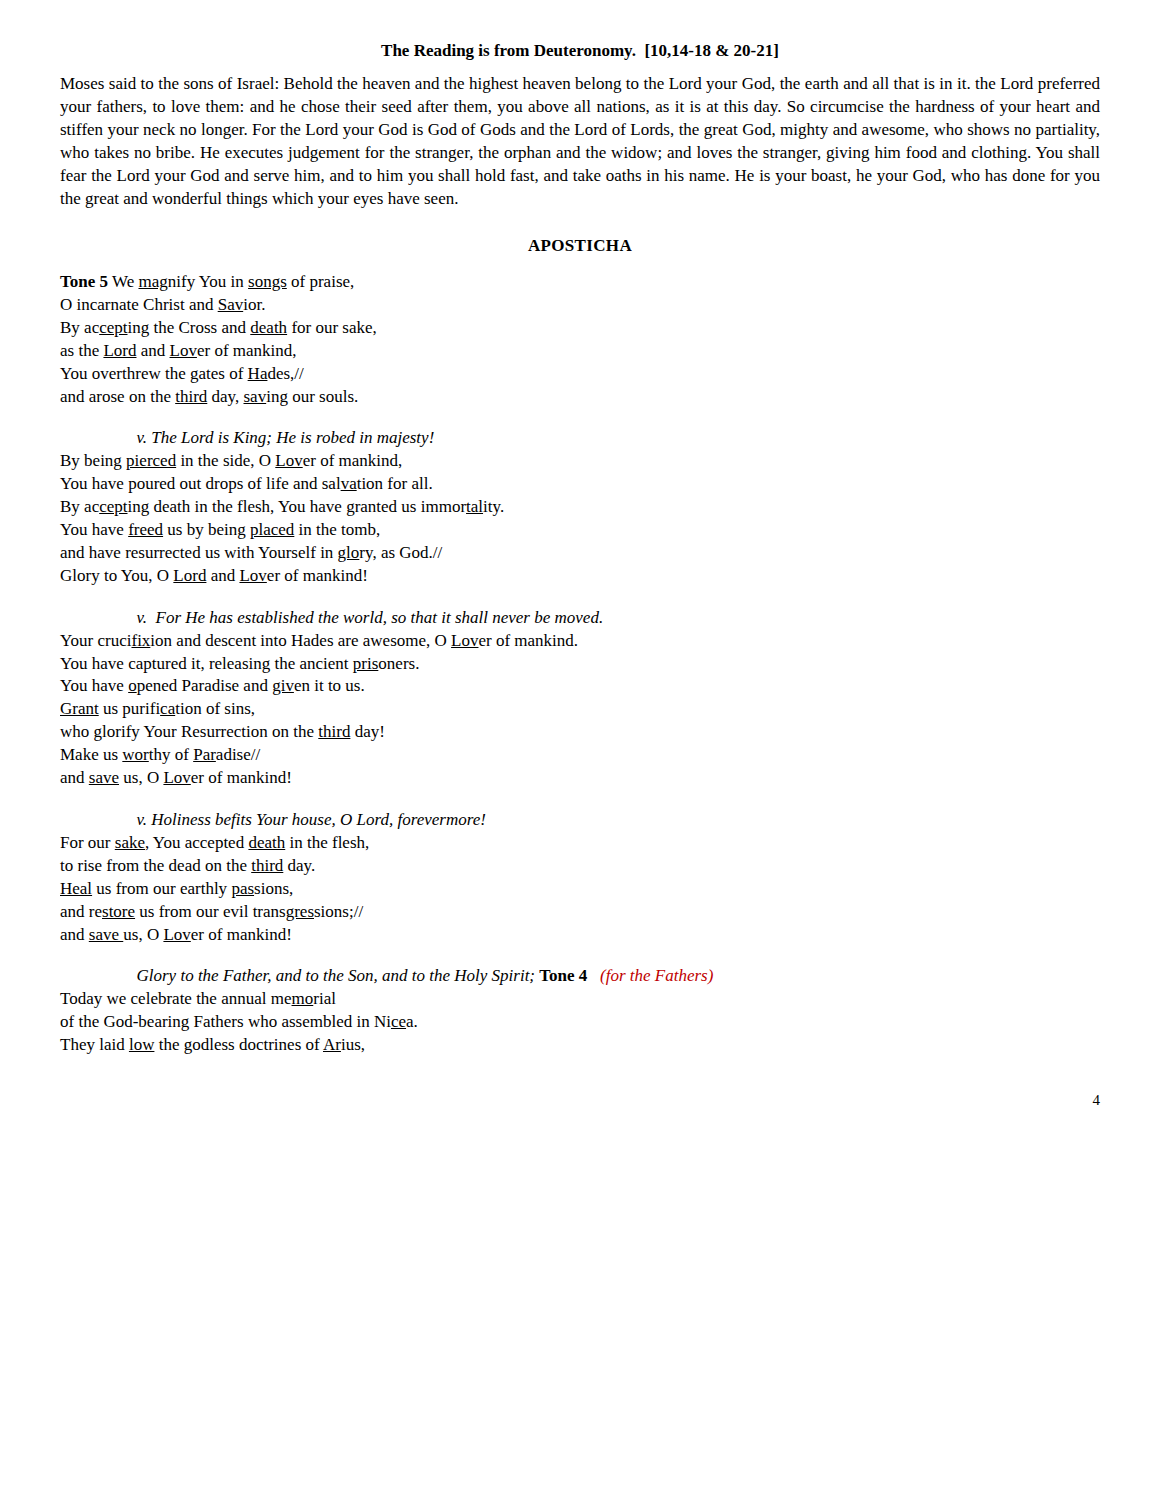The Reading is from Deuteronomy. [10,14-18 & 20-21]
Moses said to the sons of Israel: Behold the heaven and the highest heaven belong to the Lord your God, the earth and all that is in it. the Lord preferred your fathers, to love them: and he chose their seed after them, you above all nations, as it is at this day. So circumcise the hardness of your heart and stiffen your neck no longer. For the Lord your God is God of Gods and the Lord of Lords, the great God, mighty and awesome, who shows no partiality, who takes no bribe. He executes judgement for the stranger, the orphan and the widow; and loves the stranger, giving him food and clothing. You shall fear the Lord your God and serve him, and to him you shall hold fast, and take oaths in his name. He is your boast, he your God, who has done for you the great and wonderful things which your eyes have seen.
APOSTICHA
Tone 5 We magnify You in songs of praise,
O incarnate Christ and Savior.
By accepting the Cross and death for our sake,
as the Lord and Lover of mankind,
You overthrew the gates of Hades,//
and arose on the third day, saving our souls.
v. The Lord is King; He is robed in majesty!
By being pierced in the side, O Lover of mankind,
You have poured out drops of life and salvation for all.
By accepting death in the flesh, You have granted us immortality.
You have freed us by being placed in the tomb,
and have resurrected us with Yourself in glory, as God.//
Glory to You, O Lord and Lover of mankind!
v. For He has established the world, so that it shall never be moved.
Your crucifixion and descent into Hades are awesome, O Lover of mankind.
You have captured it, releasing the ancient prisoners.
You have opened Paradise and given it to us.
Grant us purification of sins,
who glorify Your Resurrection on the third day!
Make us worthy of Paradise//
and save us, O Lover of mankind!
v. Holiness befits Your house, O Lord, forevermore!
For our sake, You accepted death in the flesh,
to rise from the dead on the third day.
Heal us from our earthly passions,
and restore us from our evil transgressions;//
and save us, O Lover of mankind!
Glory to the Father, and to the Son, and to the Holy Spirit; Tone 4 (for the Fathers)
Today we celebrate the annual memorial
of the God-bearing Fathers who assembled in Nicea.
They laid low the godless doctrines of Arius,
4